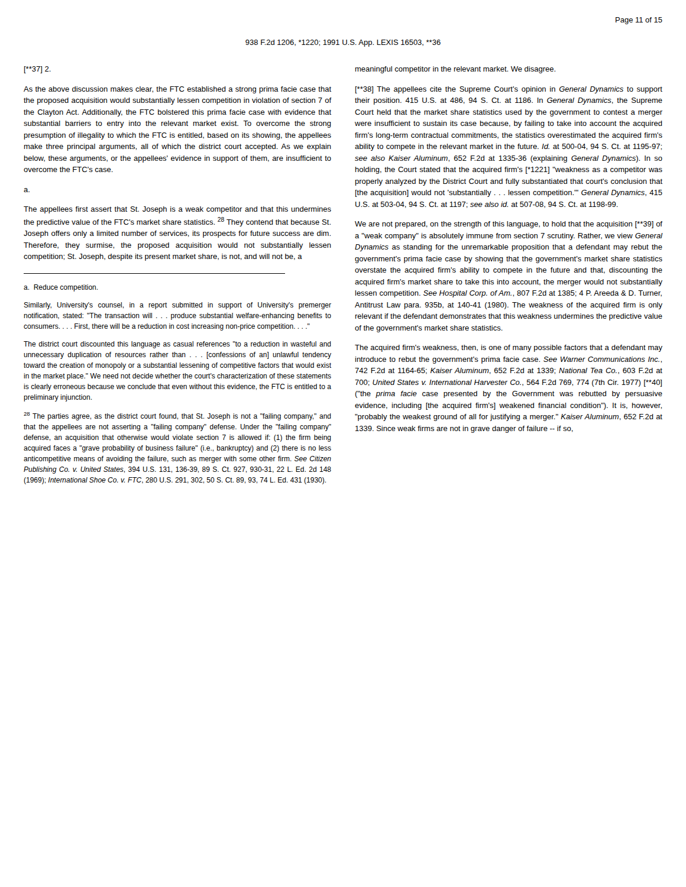Page 11 of 15
938 F.2d 1206, *1220; 1991 U.S. App. LEXIS 16503, **36
[**37] 2.
As the above discussion makes clear, the FTC established a strong prima facie case that the proposed acquisition would substantially lessen competition in violation of section 7 of the Clayton Act. Additionally, the FTC bolstered this prima facie case with evidence that substantial barriers to entry into the relevant market exist. To overcome the strong presumption of illegality to which the FTC is entitled, based on its showing, the appellees make three principal arguments, all of which the district court accepted. As we explain below, these arguments, or the appellees' evidence in support of them, are insufficient to overcome the FTC's case.
a.
The appellees first assert that St. Joseph is a weak competitor and that this undermines the predictive value of the FTC's market share statistics. 28 They contend that because St. Joseph offers only a limited number of services, its prospects for future success are dim. Therefore, they surmise, the proposed acquisition would not substantially lessen competition; St. Joseph, despite its present market share, is not, and will not be, a
a. Reduce competition.
Similarly, University's counsel, in a report submitted in support of University's premerger notification, stated: "The transaction will . . . produce substantial welfare-enhancing benefits to consumers. . . . First, there will be a reduction in cost increasing non-price competition. . . ."
The district court discounted this language as casual references "to a reduction in wasteful and unnecessary duplication of resources rather than . . . [confessions of an] unlawful tendency toward the creation of monopoly or a substantial lessening of competitive factors that would exist in the market place." We need not decide whether the court's characterization of these statements is clearly erroneous because we conclude that even without this evidence, the FTC is entitled to a preliminary injunction.
28 The parties agree, as the district court found, that St. Joseph is not a "failing company," and that the appellees are not asserting a "failing company" defense. Under the "failing company" defense, an acquisition that otherwise would violate section 7 is allowed if: (1) the firm being acquired faces a "grave probability of business failure" (i.e., bankruptcy) and (2) there is no less anticompetitive means of avoiding the failure, such as merger with some other firm. See Citizen Publishing Co. v. United States, 394 U.S. 131, 136-39, 89 S. Ct. 927, 930-31, 22 L. Ed. 2d 148 (1969); International Shoe Co. v. FTC, 280 U.S. 291, 302, 50 S. Ct. 89, 93, 74 L. Ed. 431 (1930).
meaningful competitor in the relevant market. We disagree.
[**38] The appellees cite the Supreme Court's opinion in General Dynamics to support their position. 415 U.S. at 486, 94 S. Ct. at 1186. In General Dynamics, the Supreme Court held that the market share statistics used by the government to contest a merger were insufficient to sustain its case because, by failing to take into account the acquired firm's long-term contractual commitments, the statistics overestimated the acquired firm's ability to compete in the relevant market in the future. Id. at 500-04, 94 S. Ct. at 1195-97; see also Kaiser Aluminum, 652 F.2d at 1335-36 (explaining General Dynamics). In so holding, the Court stated that the acquired firm's [*1221] "weakness as a competitor was properly analyzed by the District Court and fully substantiated that court's conclusion that [the acquisition] would not 'substantially . . . lessen competition.'" General Dynamics, 415 U.S. at 503-04, 94 S. Ct. at 1197; see also id. at 507-08, 94 S. Ct. at 1198-99.
We are not prepared, on the strength of this language, to hold that the acquisition [**39] of a "weak company" is absolutely immune from section 7 scrutiny. Rather, we view General Dynamics as standing for the unremarkable proposition that a defendant may rebut the government's prima facie case by showing that the government's market share statistics overstate the acquired firm's ability to compete in the future and that, discounting the acquired firm's market share to take this into account, the merger would not substantially lessen competition. See Hospital Corp. of Am., 807 F.2d at 1385; 4 P. Areeda & D. Turner, Antitrust Law para. 935b, at 140-41 (1980). The weakness of the acquired firm is only relevant if the defendant demonstrates that this weakness undermines the predictive value of the government's market share statistics.
The acquired firm's weakness, then, is one of many possible factors that a defendant may introduce to rebut the government's prima facie case. See Warner Communications Inc., 742 F.2d at 1164-65; Kaiser Aluminum, 652 F.2d at 1339; National Tea Co., 603 F.2d at 700; United States v. International Harvester Co., 564 F.2d 769, 774 (7th Cir. 1977) [**40] ("the prima facie case presented by the Government was rebutted by persuasive evidence, including [the acquired firm's] weakened financial condition"). It is, however, "probably the weakest ground of all for justifying a merger." Kaiser Aluminum, 652 F.2d at 1339. Since weak firms are not in grave danger of failure -- if so,